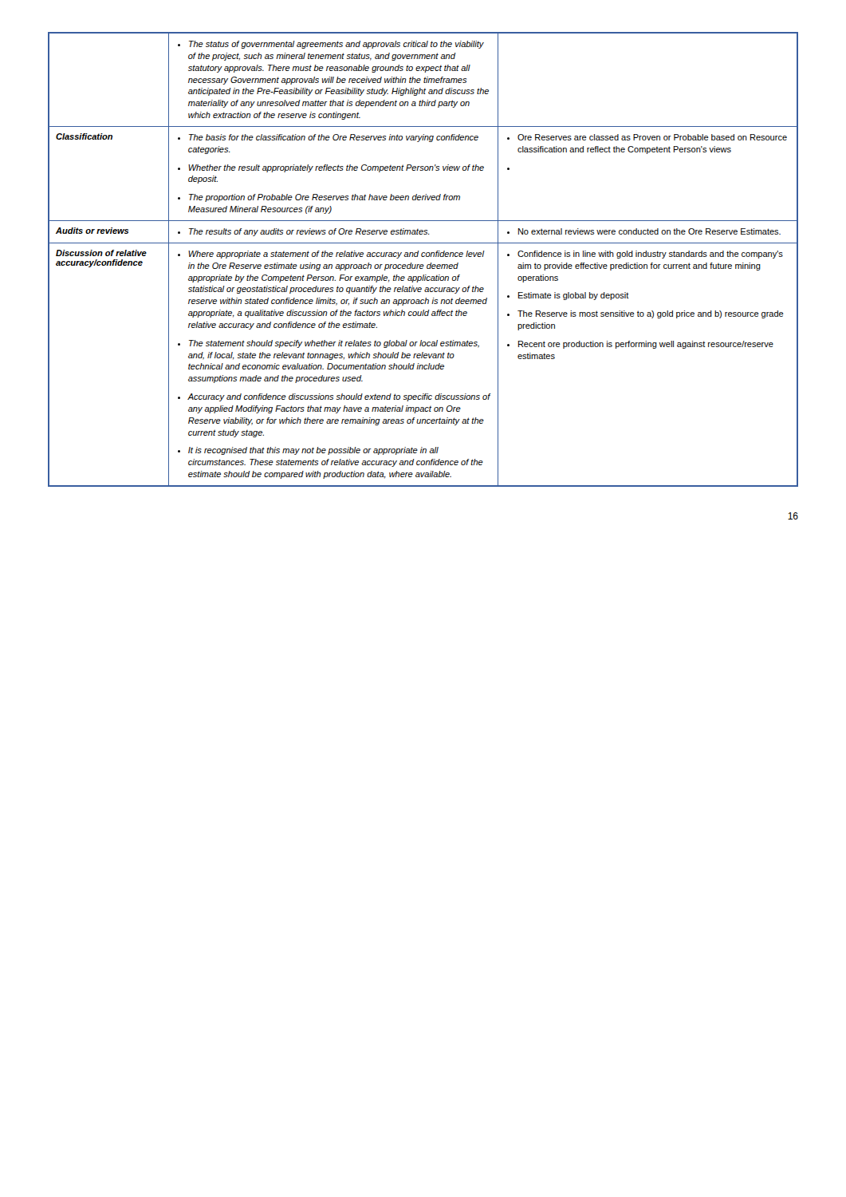| | The status of governmental agreements and approvals critical to the viability of the project, such as mineral tenement status, and government and statutory approvals. There must be reasonable grounds to expect that all necessary Government approvals will be received within the timeframes anticipated in the Pre-Feasibility or Feasibility study. Highlight and discuss the materiality of any unresolved matter that is dependent on a third party on which extraction of the reserve is contingent. | |
| Classification | The basis for the classification of the Ore Reserves into varying confidence categories. Whether the result appropriately reflects the Competent Person's view of the deposit. The proportion of Probable Ore Reserves that have been derived from Measured Mineral Resources (if any) | Ore Reserves are classed as Proven or Probable based on Resource classification and reflect the Competent Person's views |
| Audits or reviews | The results of any audits or reviews of Ore Reserve estimates. | No external reviews were conducted on the Ore Reserve Estimates. |
| Discussion of relative accuracy/confidence | Where appropriate a statement of the relative accuracy and confidence level in the Ore Reserve estimate using an approach or procedure deemed appropriate by the Competent Person. For example, the application of statistical or geostatistical procedures to quantify the relative accuracy of the reserve within stated confidence limits, or, if such an approach is not deemed appropriate, a qualitative discussion of the factors which could affect the relative accuracy and confidence of the estimate. The statement should specify whether it relates to global or local estimates, and, if local, state the relevant tonnages, which should be relevant to technical and economic evaluation. Documentation should include assumptions made and the procedures used. Accuracy and confidence discussions should extend to specific discussions of any applied Modifying Factors that may have a material impact on Ore Reserve viability, or for which there are remaining areas of uncertainty at the current study stage. It is recognised that this may not be possible or appropriate in all circumstances. These statements of relative accuracy and confidence of the estimate should be compared with production data, where available. | Confidence is in line with gold industry standards and the company's aim to provide effective prediction for current and future mining operations Estimate is global by deposit The Reserve is most sensitive to a) gold price and b) resource grade prediction Recent ore production is performing well against resource/reserve estimates |
16